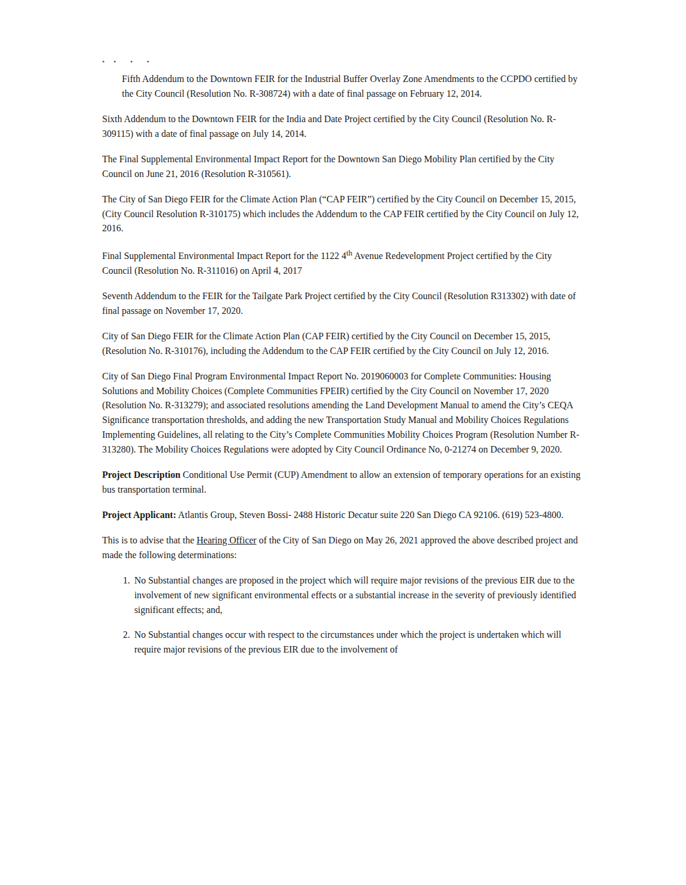• • • •
Fifth Addendum to the Downtown FEIR for the Industrial Buffer Overlay Zone Amendments to the CCPDO certified by the City Council (Resolution No. R-308724) with a date of final passage on February 12, 2014.
Sixth Addendum to the Downtown FEIR for the India and Date Project certified by the City Council (Resolution No. R-309115) with a date of final passage on July 14, 2014.
The Final Supplemental Environmental Impact Report for the Downtown San Diego Mobility Plan certified by the City Council on June 21, 2016 (Resolution R-310561).
The City of San Diego FEIR for the Climate Action Plan (“CAP FEIR”) certified by the City Council on December 15, 2015, (City Council Resolution R-310175) which includes the Addendum to the CAP FEIR certified by the City Council on July 12, 2016.
Final Supplemental Environmental Impact Report for the 1122 4th Avenue Redevelopment Project certified by the City Council (Resolution No. R-311016) on April 4, 2017
Seventh Addendum to the FEIR for the Tailgate Park Project certified by the City Council (Resolution R313302) with date of final passage on November 17, 2020.
City of San Diego FEIR for the Climate Action Plan (CAP FEIR) certified by the City Council on December 15, 2015, (Resolution No. R-310176), including the Addendum to the CAP FEIR certified by the City Council on July 12, 2016.
City of San Diego Final Program Environmental Impact Report No. 2019060003 for Complete Communities: Housing Solutions and Mobility Choices (Complete Communities FPEIR) certified by the City Council on November 17, 2020 (Resolution No. R-313279); and associated resolutions amending the Land Development Manual to amend the City’s CEQA Significance transportation thresholds, and adding the new Transportation Study Manual and Mobility Choices Regulations Implementing Guidelines, all relating to the City’s Complete Communities Mobility Choices Program (Resolution Number R-313280). The Mobility Choices Regulations were adopted by City Council Ordinance No, 0-21274 on December 9, 2020.
Project Description Conditional Use Permit (CUP) Amendment to allow an extension of temporary operations for an existing bus transportation terminal.
Project Applicant: Atlantis Group, Steven Bossi- 2488 Historic Decatur suite 220 San Diego CA 92106. (619) 523-4800.
This is to advise that the Hearing Officer of the City of San Diego on May 26, 2021 approved the above described project and made the following determinations:
No Substantial changes are proposed in the project which will require major revisions of the previous EIR due to the involvement of new significant environmental effects or a substantial increase in the severity of previously identified significant effects; and,
No Substantial changes occur with respect to the circumstances under which the project is undertaken which will require major revisions of the previous EIR due to the involvement of